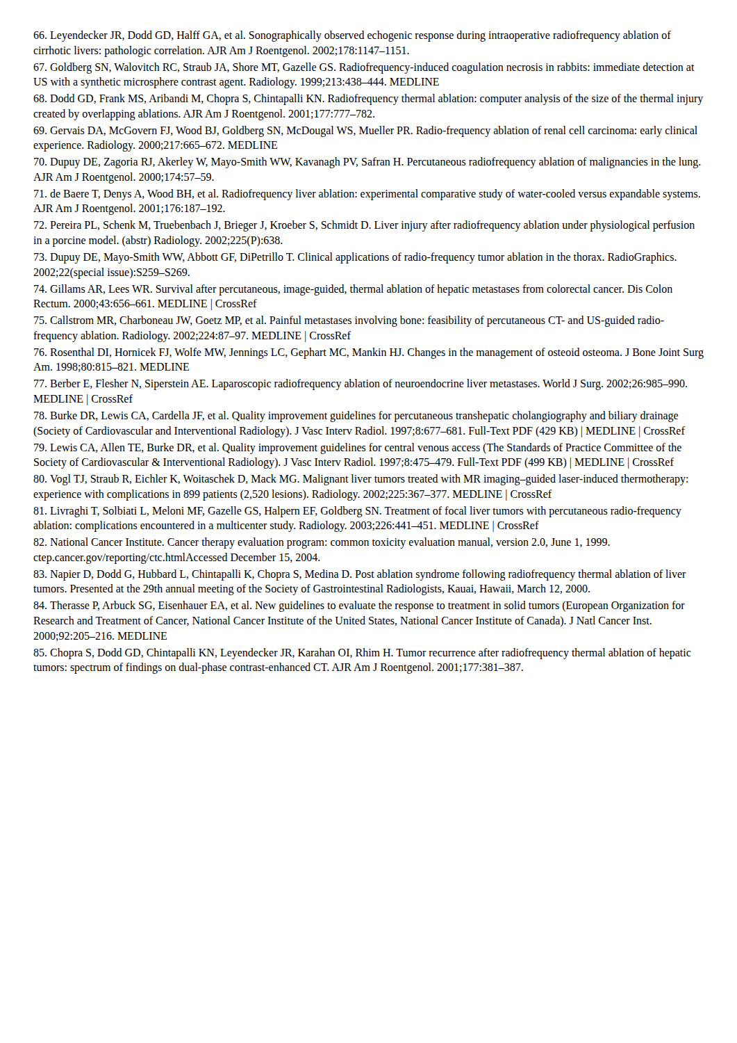66. Leyendecker JR, Dodd GD, Halff GA, et al. Sonographically observed echogenic response during intraoperative radiofrequency ablation of cirrhotic livers: pathologic correlation. AJR Am J Roentgenol. 2002;178:1147–1151.
67. Goldberg SN, Walovitch RC, Straub JA, Shore MT, Gazelle GS. Radiofrequency-induced coagulation necrosis in rabbits: immediate detection at US with a synthetic microsphere contrast agent. Radiology. 1999;213:438–444. MEDLINE
68. Dodd GD, Frank MS, Aribandi M, Chopra S, Chintapalli KN. Radiofrequency thermal ablation: computer analysis of the size of the thermal injury created by overlapping ablations. AJR Am J Roentgenol. 2001;177:777–782.
69. Gervais DA, McGovern FJ, Wood BJ, Goldberg SN, McDougal WS, Mueller PR. Radio-frequency ablation of renal cell carcinoma: early clinical experience. Radiology. 2000;217:665–672. MEDLINE
70. Dupuy DE, Zagoria RJ, Akerley W, Mayo-Smith WW, Kavanagh PV, Safran H. Percutaneous radiofrequency ablation of malignancies in the lung. AJR Am J Roentgenol. 2000;174:57–59.
71. de Baere T, Denys A, Wood BH, et al. Radiofrequency liver ablation: experimental comparative study of water-cooled versus expandable systems. AJR Am J Roentgenol. 2001;176:187–192.
72. Pereira PL, Schenk M, Truebenbach J, Brieger J, Kroeber S, Schmidt D. Liver injury after radiofrequency ablation under physiological perfusion in a porcine model. (abstr) Radiology. 2002;225(P):638.
73. Dupuy DE, Mayo-Smith WW, Abbott GF, DiPetrillo T. Clinical applications of radio-frequency tumor ablation in the thorax. RadioGraphics. 2002;22(special issue):S259–S269.
74. Gillams AR, Lees WR. Survival after percutaneous, image-guided, thermal ablation of hepatic metastases from colorectal cancer. Dis Colon Rectum. 2000;43:656–661. MEDLINE | CrossRef
75. Callstrom MR, Charboneau JW, Goetz MP, et al. Painful metastases involving bone: feasibility of percutaneous CT- and US-guided radio-frequency ablation. Radiology. 2002;224:87–97. MEDLINE | CrossRef
76. Rosenthal DI, Hornicek FJ, Wolfe MW, Jennings LC, Gephart MC, Mankin HJ. Changes in the management of osteoid osteoma. J Bone Joint Surg Am. 1998;80:815–821. MEDLINE
77. Berber E, Flesher N, Siperstein AE. Laparoscopic radiofrequency ablation of neuroendocrine liver metastases. World J Surg. 2002;26:985–990. MEDLINE | CrossRef
78. Burke DR, Lewis CA, Cardella JF, et al. Quality improvement guidelines for percutaneous transhepatic cholangiography and biliary drainage (Society of Cardiovascular and Interventional Radiology). J Vasc Interv Radiol. 1997;8:677–681. Full-Text PDF (429 KB) | MEDLINE | CrossRef
79. Lewis CA, Allen TE, Burke DR, et al. Quality improvement guidelines for central venous access (The Standards of Practice Committee of the Society of Cardiovascular & Interventional Radiology). J Vasc Interv Radiol. 1997;8:475–479. Full-Text PDF (499 KB) | MEDLINE | CrossRef
80. Vogl TJ, Straub R, Eichler K, Woitaschek D, Mack MG. Malignant liver tumors treated with MR imaging–guided laser-induced thermotherapy: experience with complications in 899 patients (2,520 lesions). Radiology. 2002;225:367–377. MEDLINE | CrossRef
81. Livraghi T, Solbiati L, Meloni MF, Gazelle GS, Halpern EF, Goldberg SN. Treatment of focal liver tumors with percutaneous radio-frequency ablation: complications encountered in a multicenter study. Radiology. 2003;226:441–451. MEDLINE | CrossRef
82. National Cancer Institute. Cancer therapy evaluation program: common toxicity evaluation manual, version 2.0, June 1, 1999. ctep.cancer.gov/reporting/ctc.htmlAccessed December 15, 2004.
83. Napier D, Dodd G, Hubbard L, Chintapalli K, Chopra S, Medina D. Post ablation syndrome following radiofrequency thermal ablation of liver tumors. Presented at the 29th annual meeting of the Society of Gastrointestinal Radiologists, Kauai, Hawaii, March 12, 2000.
84. Therasse P, Arbuck SG, Eisenhauer EA, et al. New guidelines to evaluate the response to treatment in solid tumors (European Organization for Research and Treatment of Cancer, National Cancer Institute of the United States, National Cancer Institute of Canada). J Natl Cancer Inst. 2000;92:205–216. MEDLINE
85. Chopra S, Dodd GD, Chintapalli KN, Leyendecker JR, Karahan OI, Rhim H. Tumor recurrence after radiofrequency thermal ablation of hepatic tumors: spectrum of findings on dual-phase contrast-enhanced CT. AJR Am J Roentgenol. 2001;177:381–387.